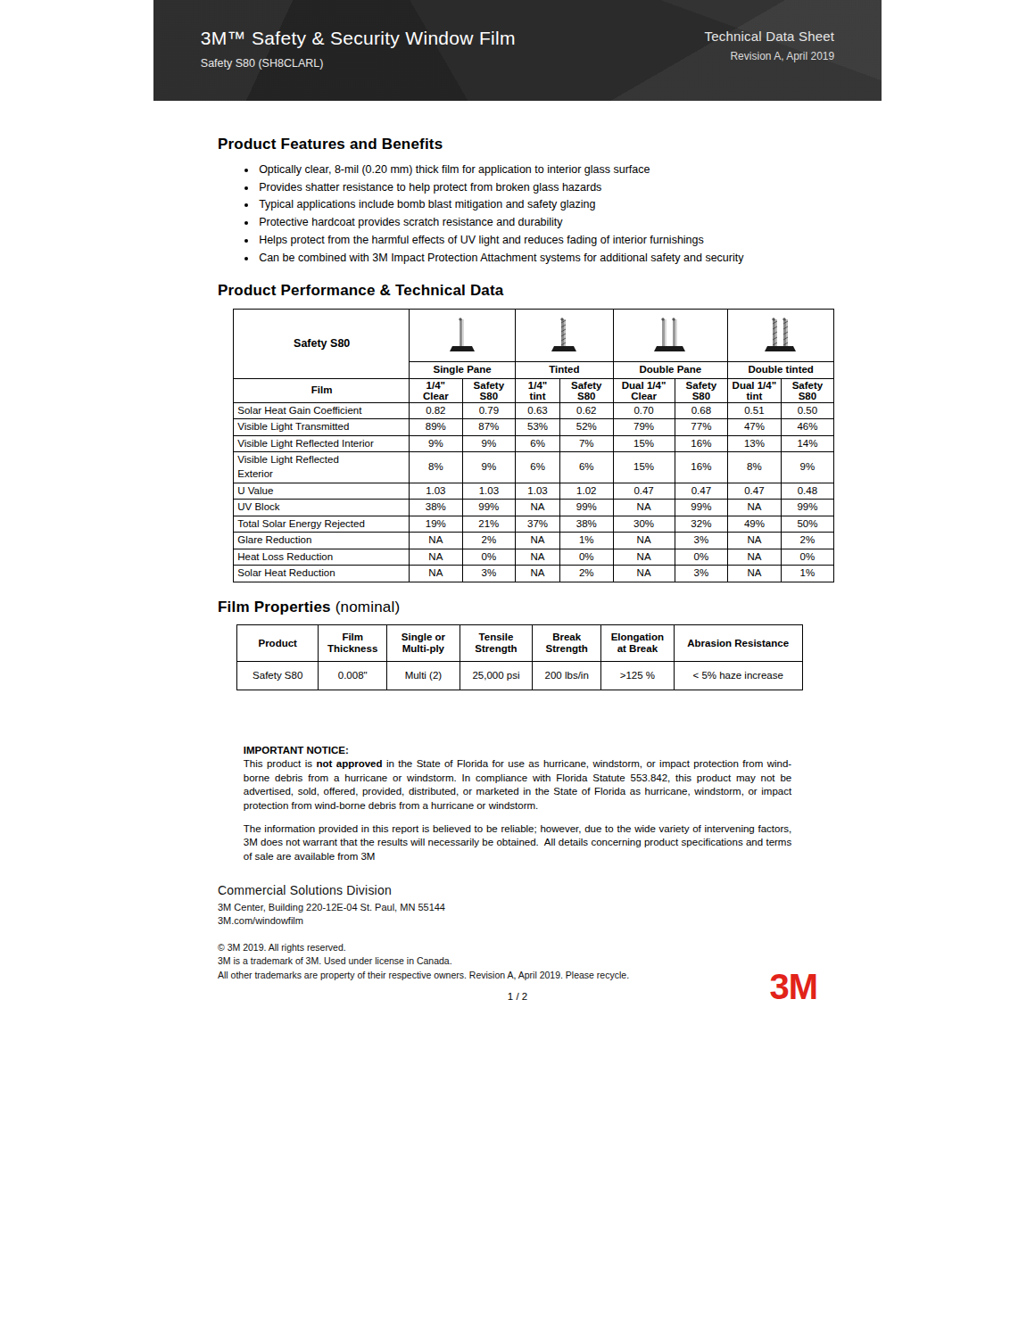3M™ Safety & Security Window Film
Safety S80 (SH8CLARL)
Technical Data Sheet
Revision A, April 2019
Product Features and Benefits
Optically clear, 8-mil (0.20 mm) thick film for application to interior glass surface
Provides shatter resistance to help protect from broken glass hazards
Typical applications include bomb blast mitigation and safety glazing
Protective hardcoat provides scratch resistance and durability
Helps protect from the harmful effects of UV light and reduces fading of interior furnishings
Can be combined with 3M Impact Protection Attachment systems for additional safety and security
Product Performance & Technical Data
| Safety S80 | | | | |
| --- | --- | --- | --- | --- |
| Single Pane | Tinted | Double Pane | Double tinted |
| Film | 1/4" Clear | Safety S80 | 1/4" tint | Safety S80 | Dual 1/4" Clear | Safety S80 | Dual 1/4" tint | Safety S80 |
| Solar Heat Gain Coefficient | 0.82 | 0.79 | 0.63 | 0.62 | 0.70 | 0.68 | 0.51 | 0.50 |
| Visible Light Transmitted | 89% | 87% | 53% | 52% | 79% | 77% | 47% | 46% |
| Visible Light Reflected Interior | 9% | 9% | 6% | 7% | 15% | 16% | 13% | 14% |
| Visible Light Reflected Exterior | 8% | 9% | 6% | 6% | 15% | 16% | 8% | 9% |
| U Value | 1.03 | 1.03 | 1.03 | 1.02 | 0.47 | 0.47 | 0.47 | 0.48 |
| UV Block | 38% | 99% | NA | 99% | NA | 99% | NA | 99% |
| Total Solar Energy Rejected | 19% | 21% | 37% | 38% | 30% | 32% | 49% | 50% |
| Glare Reduction | NA | 2% | NA | 1% | NA | 3% | NA | 2% |
| Heat Loss Reduction | NA | 0% | NA | 0% | NA | 0% | NA | 0% |
| Solar Heat Reduction | NA | 3% | NA | 2% | NA | 3% | NA | 1% |
Film Properties (nominal)
| Product | Film Thickness | Single or Multi-ply | Tensile Strength | Break Strength | Elongation at Break | Abrasion Resistance |
| --- | --- | --- | --- | --- | --- | --- |
| Safety S80 | 0.008" | Multi (2) | 25,000 psi | 200 lbs/in | >125 % | < 5% haze increase |
IMPORTANT NOTICE:
This product is not approved in the State of Florida for use as hurricane, windstorm, or impact protection from wind-borne debris from a hurricane or windstorm. In compliance with Florida Statute 553.842, this product may not be advertised, sold, offered, provided, distributed, or marketed in the State of Florida as hurricane, windstorm, or impact protection from wind-borne debris from a hurricane or windstorm.
The information provided in this report is believed to be reliable; however, due to the wide variety of intervening factors, 3M does not warrant that the results will necessarily be obtained. All details concerning product specifications and terms of sale are available from 3M
Commercial Solutions Division
3M Center, Building 220-12E-04 St. Paul, MN 55144
3M.com/windowfilm
© 3M 2019. All rights reserved.
3M is a trademark of 3M. Used under license in Canada.
All other trademarks are property of their respective owners. Revision A, April 2019. Please recycle.
3M
1 / 2